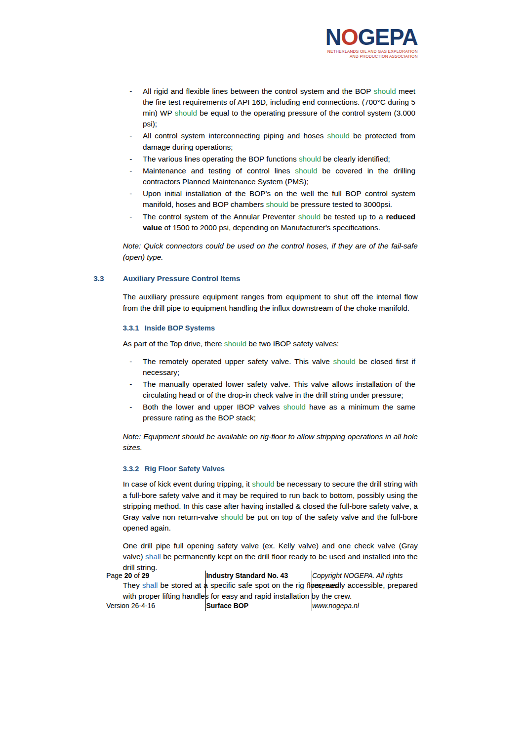NOGEPA
NETHERLANDS OIL AND GAS EXPLORATION
AND PRODUCTION ASSOCIATION
All rigid and flexible lines between the control system and the BOP should meet the fire test requirements of API 16D, including end connections. (700°C during 5 min) WP should be equal to the operating pressure of the control system (3.000 psi);
All control system interconnecting piping and hoses should be protected from damage during operations;
The various lines operating the BOP functions should be clearly identified;
Maintenance and testing of control lines should be covered in the drilling contractors Planned Maintenance System (PMS);
Upon initial installation of the BOP's on the well the full BOP control system manifold, hoses and BOP chambers should be pressure tested to 3000psi.
The control system of the Annular Preventer should be tested up to a reduced value of 1500 to 2000 psi, depending on Manufacturer's specifications.
Note: Quick connectors could be used on the control hoses, if they are of the fail-safe (open) type.
3.3 Auxiliary Pressure Control Items
The auxiliary pressure equipment ranges from equipment to shut off the internal flow from the drill pipe to equipment handling the influx downstream of the choke manifold.
3.3.1 Inside BOP Systems
As part of the Top drive, there should be two IBOP safety valves:
The remotely operated upper safety valve. This valve should be closed first if necessary;
The manually operated lower safety valve. This valve allows installation of the circulating head or of the drop-in check valve in the drill string under pressure;
Both the lower and upper IBOP valves should have as a minimum the same pressure rating as the BOP stack;
Note: Equipment should be available on rig-floor to allow stripping operations in all hole sizes.
3.3.2 Rig Floor Safety Valves
In case of kick event during tripping, it should be necessary to secure the drill string with a full-bore safety valve and it may be required to run back to bottom, possibly using the stripping method. In this case after having installed & closed the full-bore safety valve, a Gray valve non return-valve should be put on top of the safety valve and the full-bore opened again.
One drill pipe full opening safety valve (ex. Kelly valve) and one check valve (Gray valve) shall be permanently kept on the drill floor ready to be used and installed into the drill string.
They shall be stored at a specific safe spot on the rig floor, easily accessible, prepared with proper lifting handles for easy and rapid installation by the crew.
| Page 20 of 29 | Industry Standard No. 43 | Copyright NOGEPA. All rights reserved |
| Version 26-4-16 | Surface BOP | www.nogepa.nl |